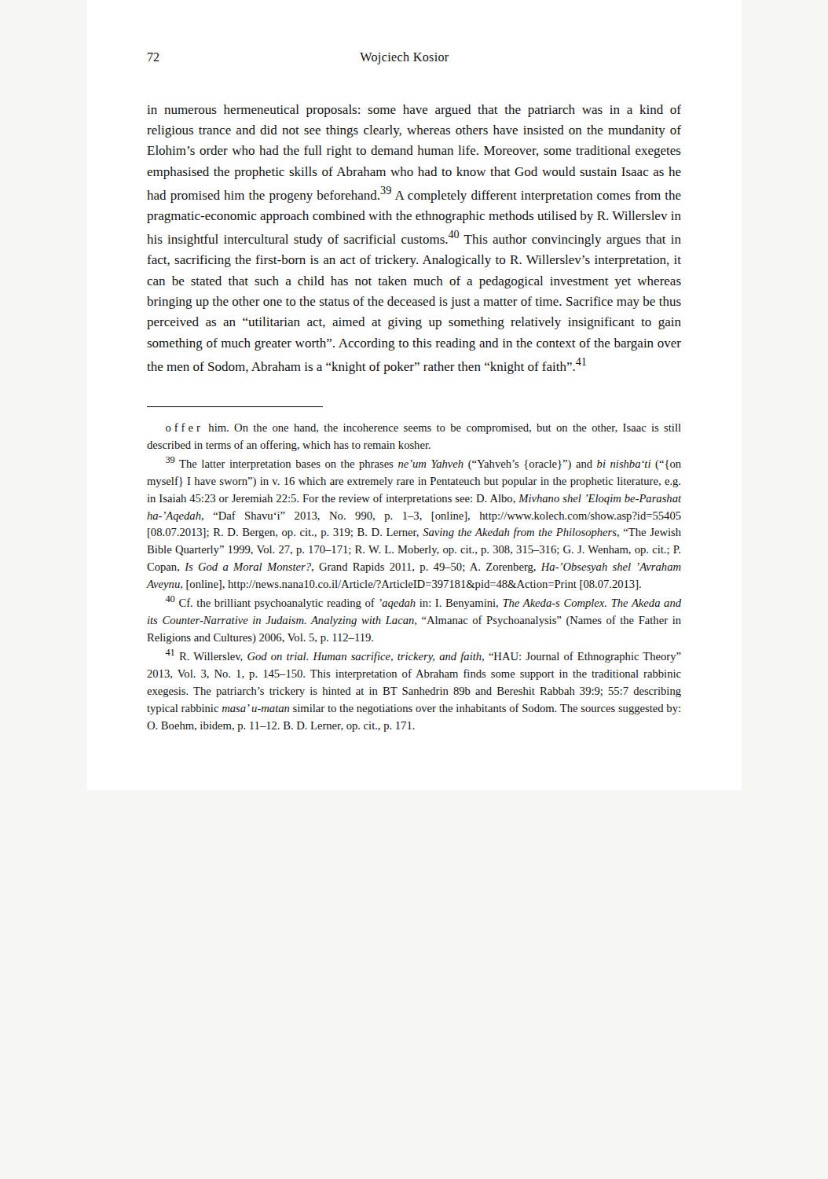72 Wojciech Kosior
in numerous hermeneutical proposals: some have argued that the patriarch was in a kind of religious trance and did not see things clearly, whereas others have insisted on the mundanity of Elohim’s order who had the full right to demand human life. Moreover, some traditional exegetes emphasised the prophetic skills of Abraham who had to know that God would sustain Isaac as he had promised him the progeny beforehand.39 A completely different interpretation comes from the pragmatic-economic approach combined with the ethnographic methods utilised by R. Willerslev in his insightful intercultural study of sacrificial customs.40 This author convincingly argues that in fact, sacrificing the first-born is an act of trickery. Analogically to R. Willerslev’s interpretation, it can be stated that such a child has not taken much of a pedagogical investment yet whereas bringing up the other one to the status of the deceased is just a matter of time. Sacrifice may be thus perceived as an “utilitarian act, aimed at giving up something relatively insignificant to gain something of much greater worth”. According to this reading and in the context of the bargain over the men of Sodom, Abraham is a “knight of poker” rather then “knight of faith”.41
offer him. On the one hand, the incoherence seems to be compromised, but on the other, Isaac is still described in terms of an offering, which has to remain kosher.
39 The latter interpretation bases on the phrases ne’um Yahveh (“Yahveh’s {oracle}”) and bi nishba‘ti (“{on myself} I have sworn”) in v. 16 which are extremely rare in Pentateuch but popular in the prophetic literature, e.g. in Isaiah 45:23 or Jeremiah 22:5. For the review of interpretations see: D. Albo, Mivhano shel ’Eloqim be-Parashat ha-’Aqedah, “Daf Shavu‘i” 2013, No. 990, p. 1–3, [online], http://www.kolech.com/show.asp?id=55405 [08.07.2013]; R. D. Bergen, op. cit., p. 319; B. D. Lerner, Saving the Akedah from the Philosophers, “The Jewish Bible Quarterly” 1999, Vol. 27, p. 170–171; R. W. L. Moberly, op. cit., p. 308, 315–316; G. J. Wenham, op. cit.; P. Copan, Is God a Moral Monster?, Grand Rapids 2011, p. 49–50; A. Zorenberg, Ha-’Obsesyah shel ’Avraham Aveynu, [online], http://news.nana10.co.il/Article/?ArticleID=397181&pid=48&Action=Print [08.07.2013].
40 Cf. the brilliant psychoanalytic reading of ’aqedah in: I. Benyamini, The Akeda-s Complex. The Akeda and its Counter-Narrative in Judaism. Analyzing with Lacan, “Almanac of Psychoanalysis” (Names of the Father in Religions and Cultures) 2006, Vol. 5, p. 112–119.
41 R. Willerslev, God on trial. Human sacrifice, trickery, and faith, “HAU: Journal of Ethnographic Theory” 2013, Vol. 3, No. 1, p. 145–150. This interpretation of Abraham finds some support in the traditional rabbinic exegesis. The patriarch’s trickery is hinted at in BT Sanhedrin 89b and Bereshit Rabbah 39:9; 55:7 describing typical rabbinic masa’ u-matan similar to the negotiations over the inhabitants of Sodom. The sources suggested by: O. Boehm, ibidem, p. 11–12. B. D. Lerner, op. cit., p. 171.